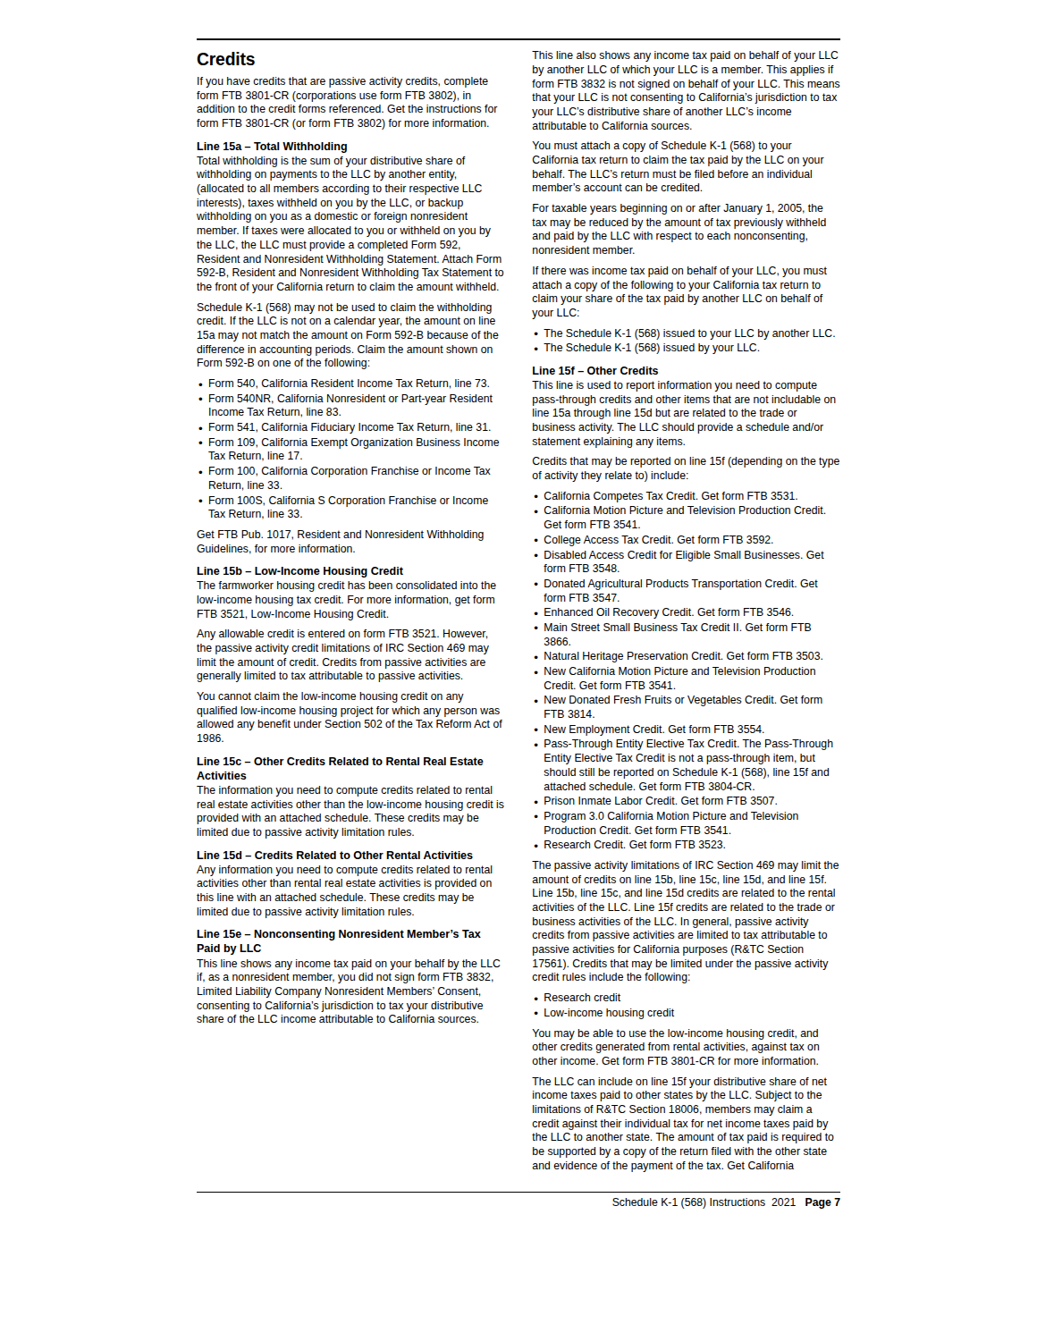Credits
If you have credits that are passive activity credits, complete form FTB 3801-CR (corporations use form FTB 3802), in addition to the credit forms referenced. Get the instructions for form FTB 3801-CR (or form FTB 3802) for more information.
Line 15a – Total Withholding
Total withholding is the sum of your distributive share of withholding on payments to the LLC by another entity, (allocated to all members according to their respective LLC interests), taxes withheld on you by the LLC, or backup withholding on you as a domestic or foreign nonresident member. If taxes were allocated to you or withheld on you by the LLC, the LLC must provide a completed Form 592, Resident and Nonresident Withholding Statement. Attach Form 592-B, Resident and Nonresident Withholding Tax Statement to the front of your California return to claim the amount withheld.
Schedule K-1 (568) may not be used to claim the withholding credit. If the LLC is not on a calendar year, the amount on line 15a may not match the amount on Form 592-B because of the difference in accounting periods. Claim the amount shown on Form 592-B on one of the following:
Form 540, California Resident Income Tax Return, line 73.
Form 540NR, California Nonresident or Part-year Resident Income Tax Return, line 83.
Form 541, California Fiduciary Income Tax Return, line 31.
Form 109, California Exempt Organization Business Income Tax Return, line 17.
Form 100, California Corporation Franchise or Income Tax Return, line 33.
Form 100S, California S Corporation Franchise or Income Tax Return, line 33.
Get FTB Pub. 1017, Resident and Nonresident Withholding Guidelines, for more information.
Line 15b – Low-Income Housing Credit
The farmworker housing credit has been consolidated into the low-income housing tax credit. For more information, get form FTB 3521, Low-Income Housing Credit.
Any allowable credit is entered on form FTB 3521. However, the passive activity credit limitations of IRC Section 469 may limit the amount of credit. Credits from passive activities are generally limited to tax attributable to passive activities.
You cannot claim the low-income housing credit on any qualified low-income housing project for which any person was allowed any benefit under Section 502 of the Tax Reform Act of 1986.
Line 15c – Other Credits Related to Rental Real Estate Activities
The information you need to compute credits related to rental real estate activities other than the low-income housing credit is provided with an attached schedule. These credits may be limited due to passive activity limitation rules.
Line 15d – Credits Related to Other Rental Activities
Any information you need to compute credits related to rental activities other than rental real estate activities is provided on this line with an attached schedule. These credits may be limited due to passive activity limitation rules.
Line 15e – Nonconsenting Nonresident Member’s Tax Paid by LLC
This line shows any income tax paid on your behalf by the LLC if, as a nonresident member, you did not sign form FTB 3832, Limited Liability Company Nonresident Members’ Consent, consenting to California’s jurisdiction to tax your distributive share of the LLC income attributable to California sources.
This line also shows any income tax paid on behalf of your LLC by another LLC of which your LLC is a member. This applies if form FTB 3832 is not signed on behalf of your LLC. This means that your LLC is not consenting to California’s jurisdiction to tax your LLC’s distributive share of another LLC’s income attributable to California sources.
You must attach a copy of Schedule K-1 (568) to your California tax return to claim the tax paid by the LLC on your behalf. The LLC’s return must be filed before an individual member’s account can be credited.
For taxable years beginning on or after January 1, 2005, the tax may be reduced by the amount of tax previously withheld and paid by the LLC with respect to each nonconsenting, nonresident member.
If there was income tax paid on behalf of your LLC, you must attach a copy of the following to your California tax return to claim your share of the tax paid by another LLC on behalf of your LLC:
The Schedule K-1 (568) issued to your LLC by another LLC.
The Schedule K-1 (568) issued by your LLC.
Line 15f – Other Credits
This line is used to report information you need to compute pass-through credits and other items that are not includable on line 15a through line 15d but are related to the trade or business activity. The LLC should provide a schedule and/or statement explaining any items.
Credits that may be reported on line 15f (depending on the type of activity they relate to) include:
California Competes Tax Credit. Get form FTB 3531.
California Motion Picture and Television Production Credit. Get form FTB 3541.
College Access Tax Credit. Get form FTB 3592.
Disabled Access Credit for Eligible Small Businesses. Get form FTB 3548.
Donated Agricultural Products Transportation Credit. Get form FTB 3547.
Enhanced Oil Recovery Credit. Get form FTB 3546.
Main Street Small Business Tax Credit II. Get form FTB 3866.
Natural Heritage Preservation Credit. Get form FTB 3503.
New California Motion Picture and Television Production Credit. Get form FTB 3541.
New Donated Fresh Fruits or Vegetables Credit. Get form FTB 3814.
New Employment Credit. Get form FTB 3554.
Pass-Through Entity Elective Tax Credit. The Pass-Through Entity Elective Tax Credit is not a pass-through item, but should still be reported on Schedule K-1 (568), line 15f and attached schedule. Get form FTB 3804-CR.
Prison Inmate Labor Credit. Get form FTB 3507.
Program 3.0 California Motion Picture and Television Production Credit. Get form FTB 3541.
Research Credit. Get form FTB 3523.
The passive activity limitations of IRC Section 469 may limit the amount of credits on line 15b, line 15c, line 15d, and line 15f. Line 15b, line 15c, and line 15d credits are related to the rental activities of the LLC. Line 15f credits are related to the trade or business activities of the LLC. In general, passive activity credits from passive activities are limited to tax attributable to passive activities for California purposes (R&TC Section 17561). Credits that may be limited under the passive activity credit rules include the following:
Research credit
Low-income housing credit
You may be able to use the low-income housing credit, and other credits generated from rental activities, against tax on other income. Get form FTB 3801-CR for more information.
The LLC can include on line 15f your distributive share of net income taxes paid to other states by the LLC. Subject to the limitations of R&TC Section 18006, members may claim a credit against their individual tax for net income taxes paid by the LLC to another state. The amount of tax paid is required to be supported by a copy of the return filed with the other state and evidence of the payment of the tax. Get California
Schedule K-1 (568) Instructions 2021 Page 7